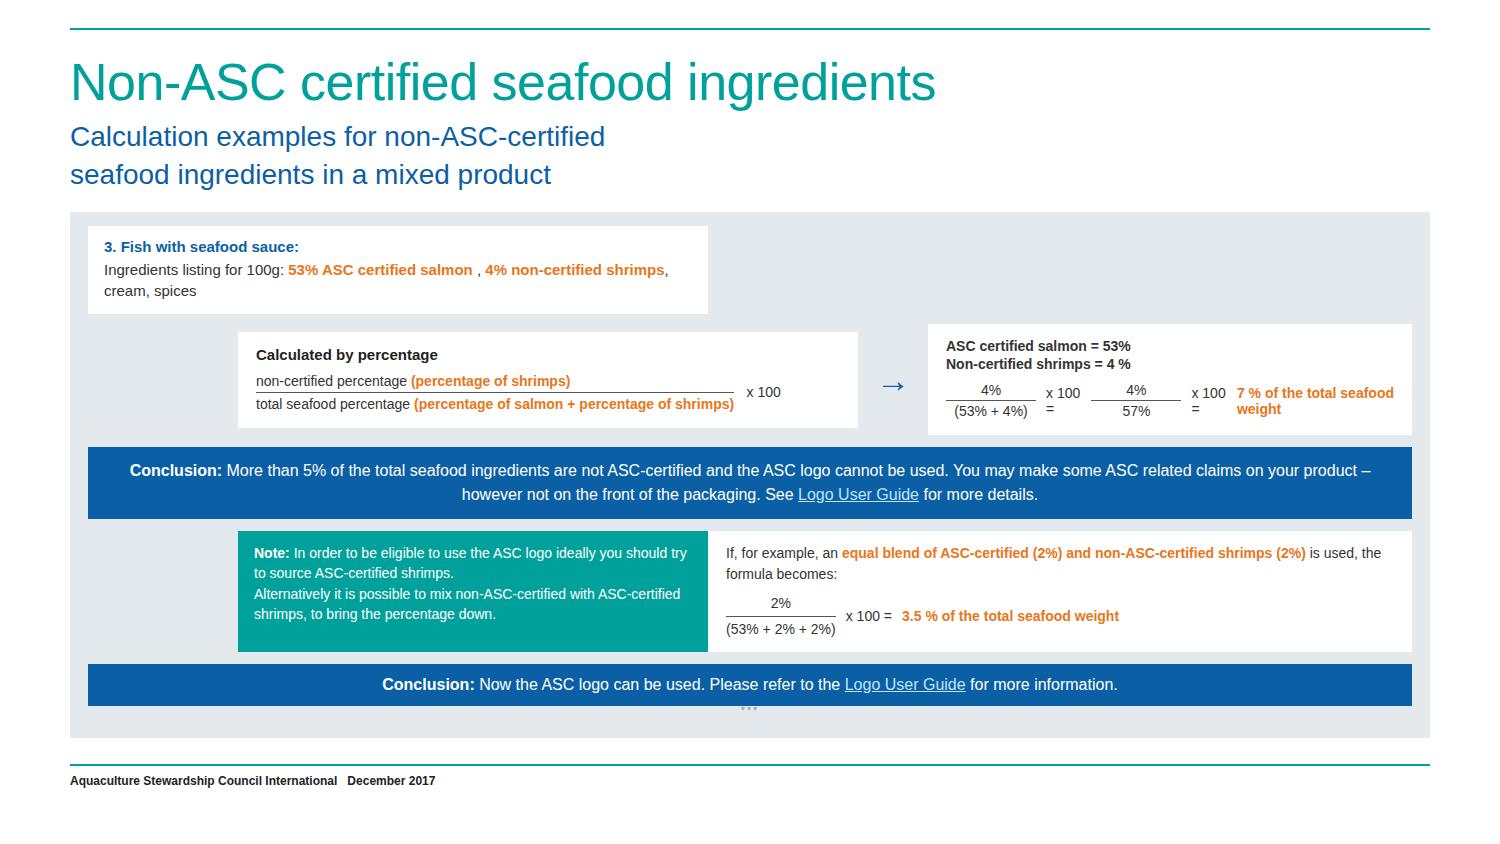Non-ASC certified seafood ingredients
Calculation examples for non-ASC-certified
seafood ingredients in a mixed product
3. Fish with seafood sauce:
Ingredients listing for 100g: 53% ASC certified salmon , 4% non-certified shrimps, cream, spices
Calculated by percentage
non-certified percentage (percentage of shrimps)
total seafood percentage (percentage of salmon + percentage of shrimps)
x 100
→
ASC certified salmon = 53%
Non-certified shrimps = 4 %
4%
(53% + 4%)
x 100 =
4%
57%
x 100 = 7 % of the total seafood weight
Conclusion: More than 5% of the total seafood ingredients are not ASC-certified and the ASC logo cannot be used. You may make some ASC related claims on your product – however not on the front of the packaging. See Logo User Guide for more details.
Note: In order to be eligible to use the ASC logo ideally you should try to source ASC-certified shrimps.
Alternatively it is possible to mix non-ASC-certified with ASC-certified shrimps, to bring the percentage down.
If, for example, an equal blend of ASC-certified (2%) and non-ASC-certified shrimps (2%) is used, the formula becomes:
2%
(53% + 2% + 2%)
x 100 = 3.5 % of the total seafood weight
Conclusion: Now the ASC logo can be used. Please refer to the Logo User Guide for more information.
•••
Aquaculture Stewardship Council International December 2017